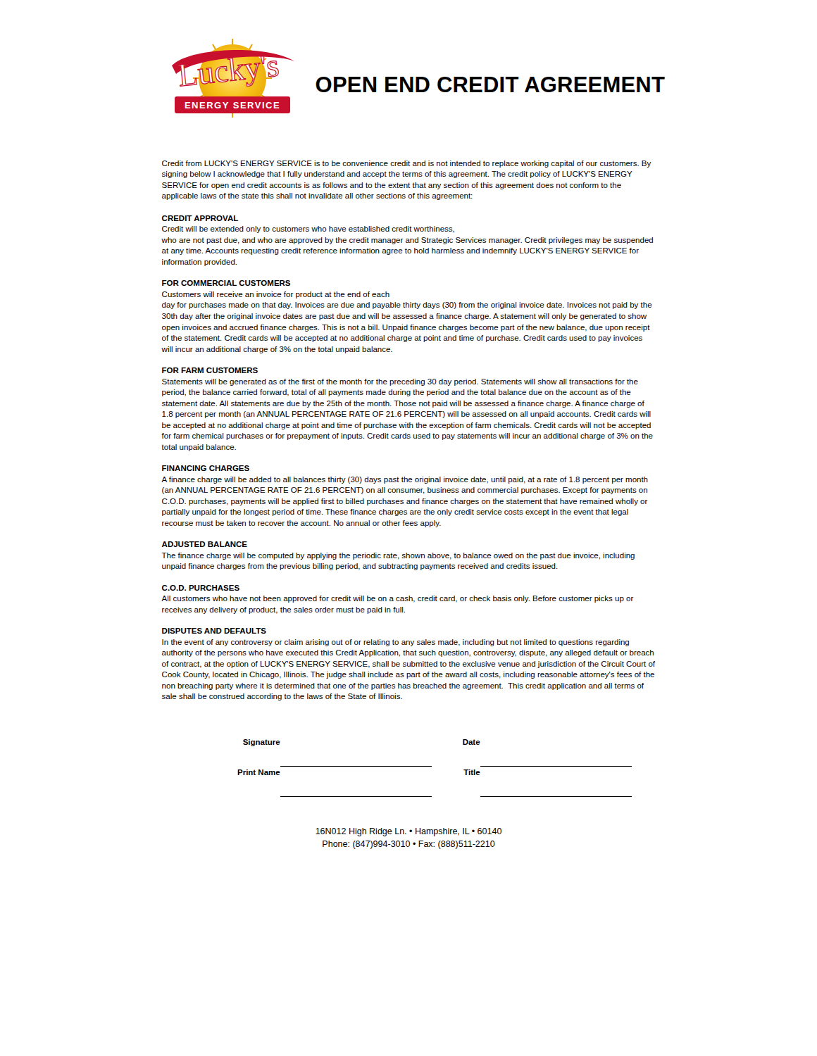Lucky's ENERGY SERVICE
OPEN END CREDIT AGREEMENT
Credit from LUCKY'S ENERGY SERVICE is to be convenience credit and is not intended to replace working capital of our customers. By signing below I acknowledge that I fully understand and accept the terms of this agreement. The credit policy of LUCKY'S ENERGY SERVICE for open end credit accounts is as follows and to the extent that any section of this agreement does not conform to the applicable laws of the state this shall not invalidate all other sections of this agreement:
Credit Approval
Credit will be extended only to customers who have established credit worthiness,
who are not past due, and who are approved by the credit manager and Strategic Services manager. Credit privileges may be suspended at any time. Accounts requesting credit reference information agree to hold harmless and indemnify LUCKY'S ENERGY SERVICE for information provided.
For Commercial Customers
Customers will receive an invoice for product at the end of each
day for purchases made on that day. Invoices are due and payable thirty days (30) from the original invoice date. Invoices not paid by the 30th day after the original invoice dates are past due and will be assessed a finance charge. A statement will only be generated to show open invoices and accrued finance charges. This is not a bill. Unpaid finance charges become part of the new balance, due upon receipt of the statement. Credit cards will be accepted at no additional charge at point and time of purchase. Credit cards used to pay invoices will incur an additional charge of 3% on the total unpaid balance.
For Farm Customers
Statements will be generated as of the first of the month for the preceding 30 day period. Statements will show all transactions for the period, the balance carried forward, total of all payments made during the period and the total balance due on the account as of the statement date. All statements are due by the 25th of the month. Those not paid will be assessed a finance charge. A finance charge of 1.8 percent per month (an ANNUAL PERCENTAGE RATE OF 21.6 PERCENT) will be assessed on all unpaid accounts. Credit cards will be accepted at no additional charge at point and time of purchase with the exception of farm chemicals. Credit cards will not be accepted for farm chemical purchases or for prepayment of inputs. Credit cards used to pay statements will incur an additional charge of 3% on the total unpaid balance.
Financing Charges
A finance charge will be added to all balances thirty (30) days past the original invoice date, until paid, at a rate of 1.8 percent per month (an ANNUAL PERCENTAGE RATE OF 21.6 PERCENT) on all consumer, business and commercial purchases. Except for payments on C.O.D. purchases, payments will be applied first to billed purchases and finance charges on the statement that have remained wholly or partially unpaid for the longest period of time. These finance charges are the only credit service costs except in the event that legal recourse must be taken to recover the account. No annual or other fees apply.
Adjusted Balance
The finance charge will be computed by applying the periodic rate, shown above, to balance owed on the past due invoice, including unpaid finance charges from the previous billing period, and subtracting payments received and credits issued.
C.O.D. Purchases
All customers who have not been approved for credit will be on a cash, credit card, or check basis only. Before customer picks up or receives any delivery of product, the sales order must be paid in full.
Disputes and Defaults
In the event of any controversy or claim arising out of or relating to any sales made, including but not limited to questions regarding authority of the persons who have executed this Credit Application, that such question, controversy, dispute, any alleged default or breach of contract, at the option of LUCKY'S ENERGY SERVICE, shall be submitted to the exclusive venue and jurisdiction of the Circuit Court of Cook County, located in Chicago, Illinois. The judge shall include as part of the award all costs, including reasonable attorney's fees of the non breaching party where it is determined that one of the parties has breached the agreement. This credit application and all terms of sale shall be construed according to the laws of the State of Illinois.
| Signature | | | Date | |
| Print Name | | | Title | |
16N012 High Ridge Ln. • Hampshire, IL • 60140
Phone: (847)994-3010 • Fax: (888)511-2210